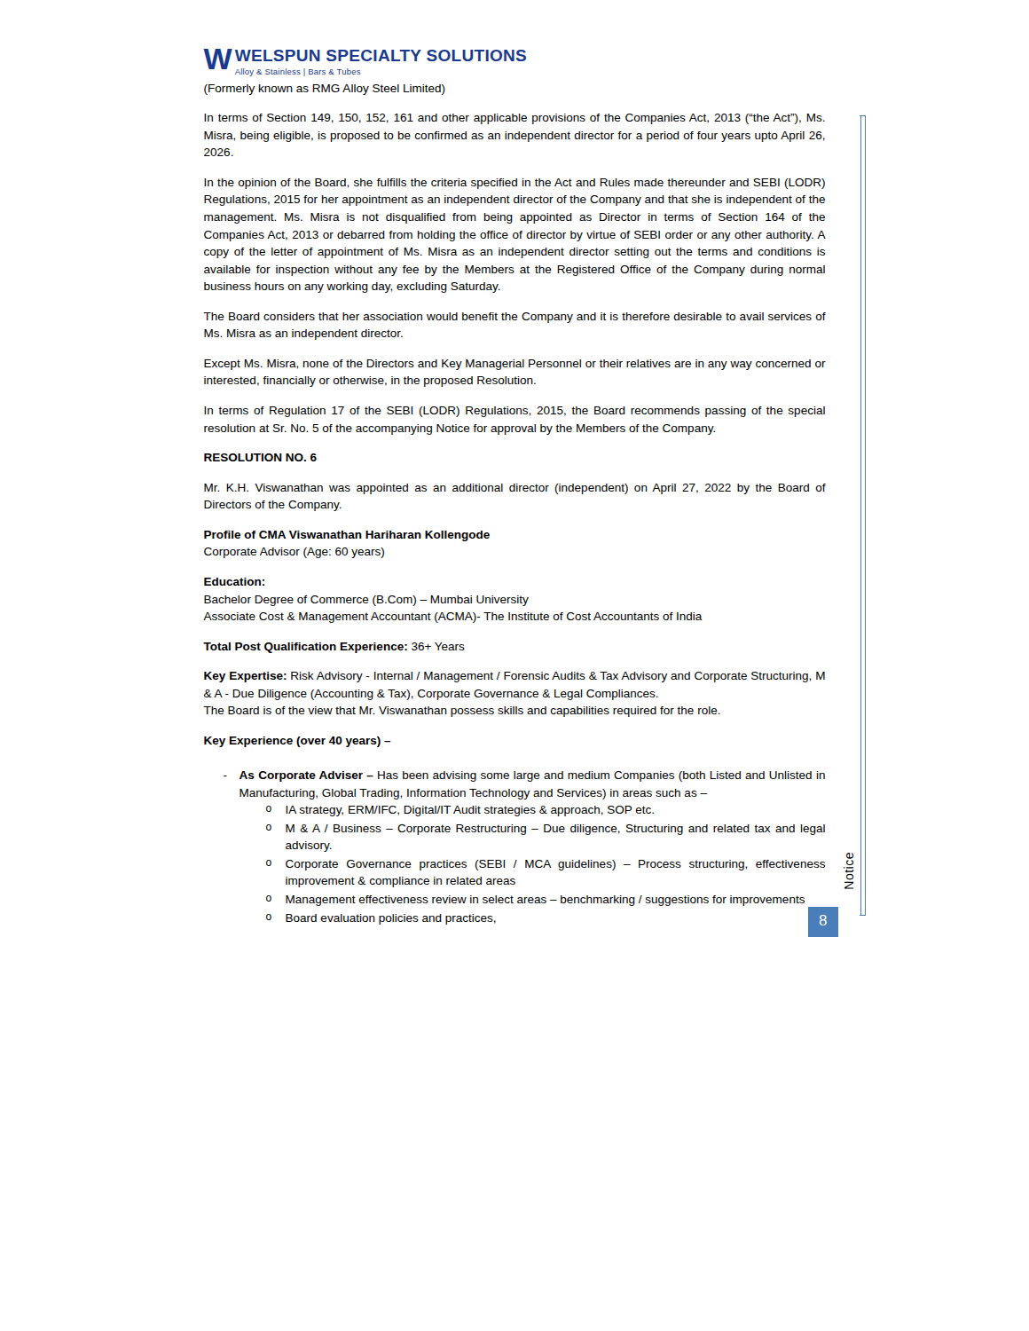W
WELSPUN SPECIALTY SOLUTIONS
Alloy & Stainless | Bars & Tubes
(Formerly known as RMG Alloy Steel Limited)
In terms of Section 149, 150, 152, 161 and other applicable provisions of the Companies Act, 2013 (“the Act”), Ms. Misra, being eligible, is proposed to be confirmed as an independent director for a period of four years upto April 26, 2026.
In the opinion of the Board, she fulfills the criteria specified in the Act and Rules made thereunder and SEBI (LODR) Regulations, 2015 for her appointment as an independent director of the Company and that she is independent of the management. Ms. Misra is not disqualified from being appointed as Director in terms of Section 164 of the Companies Act, 2013 or debarred from holding the office of director by virtue of SEBI order or any other authority. A copy of the letter of appointment of Ms. Misra as an independent director setting out the terms and conditions is available for inspection without any fee by the Members at the Registered Office of the Company during normal business hours on any working day, excluding Saturday.
The Board considers that her association would benefit the Company and it is therefore desirable to avail services of Ms. Misra as an independent director.
Except Ms. Misra, none of the Directors and Key Managerial Personnel or their relatives are in any way concerned or interested, financially or otherwise, in the proposed Resolution.
In terms of Regulation 17 of the SEBI (LODR) Regulations, 2015, the Board recommends passing of the special resolution at Sr. No. 5 of the accompanying Notice for approval by the Members of the Company.
RESOLUTION NO. 6
Mr. K.H. Viswanathan was appointed as an additional director (independent) on April 27, 2022 by the Board of Directors of the Company.
Profile of CMA Viswanathan Hariharan Kollengode
Corporate Advisor (Age: 60 years)
Education:
Bachelor Degree of Commerce (B.Com) – Mumbai University
Associate Cost & Management Accountant (ACMA)- The Institute of Cost Accountants of India
Total Post Qualification Experience: 36+ Years
Key Expertise: Risk Advisory - Internal / Management / Forensic Audits & Tax Advisory and Corporate Structuring, M & A - Due Diligence (Accounting & Tax), Corporate Governance & Legal Compliances.
The Board is of the view that Mr. Viswanathan possess skills and capabilities required for the role.
Key Experience (over 40 years) –
As Corporate Adviser – Has been advising some large and medium Companies (both Listed and Unlisted in Manufacturing, Global Trading, Information Technology and Services) in areas such as –
IA strategy, ERM/IFC, Digital/IT Audit strategies & approach, SOP etc.
M & A / Business – Corporate Restructuring – Due diligence, Structuring and related tax and legal advisory.
Corporate Governance practices (SEBI / MCA guidelines) – Process structuring, effectiveness improvement & compliance in related areas
Management effectiveness review in select areas – benchmarking / suggestions for improvements
Board evaluation policies and practices,
Notice
8